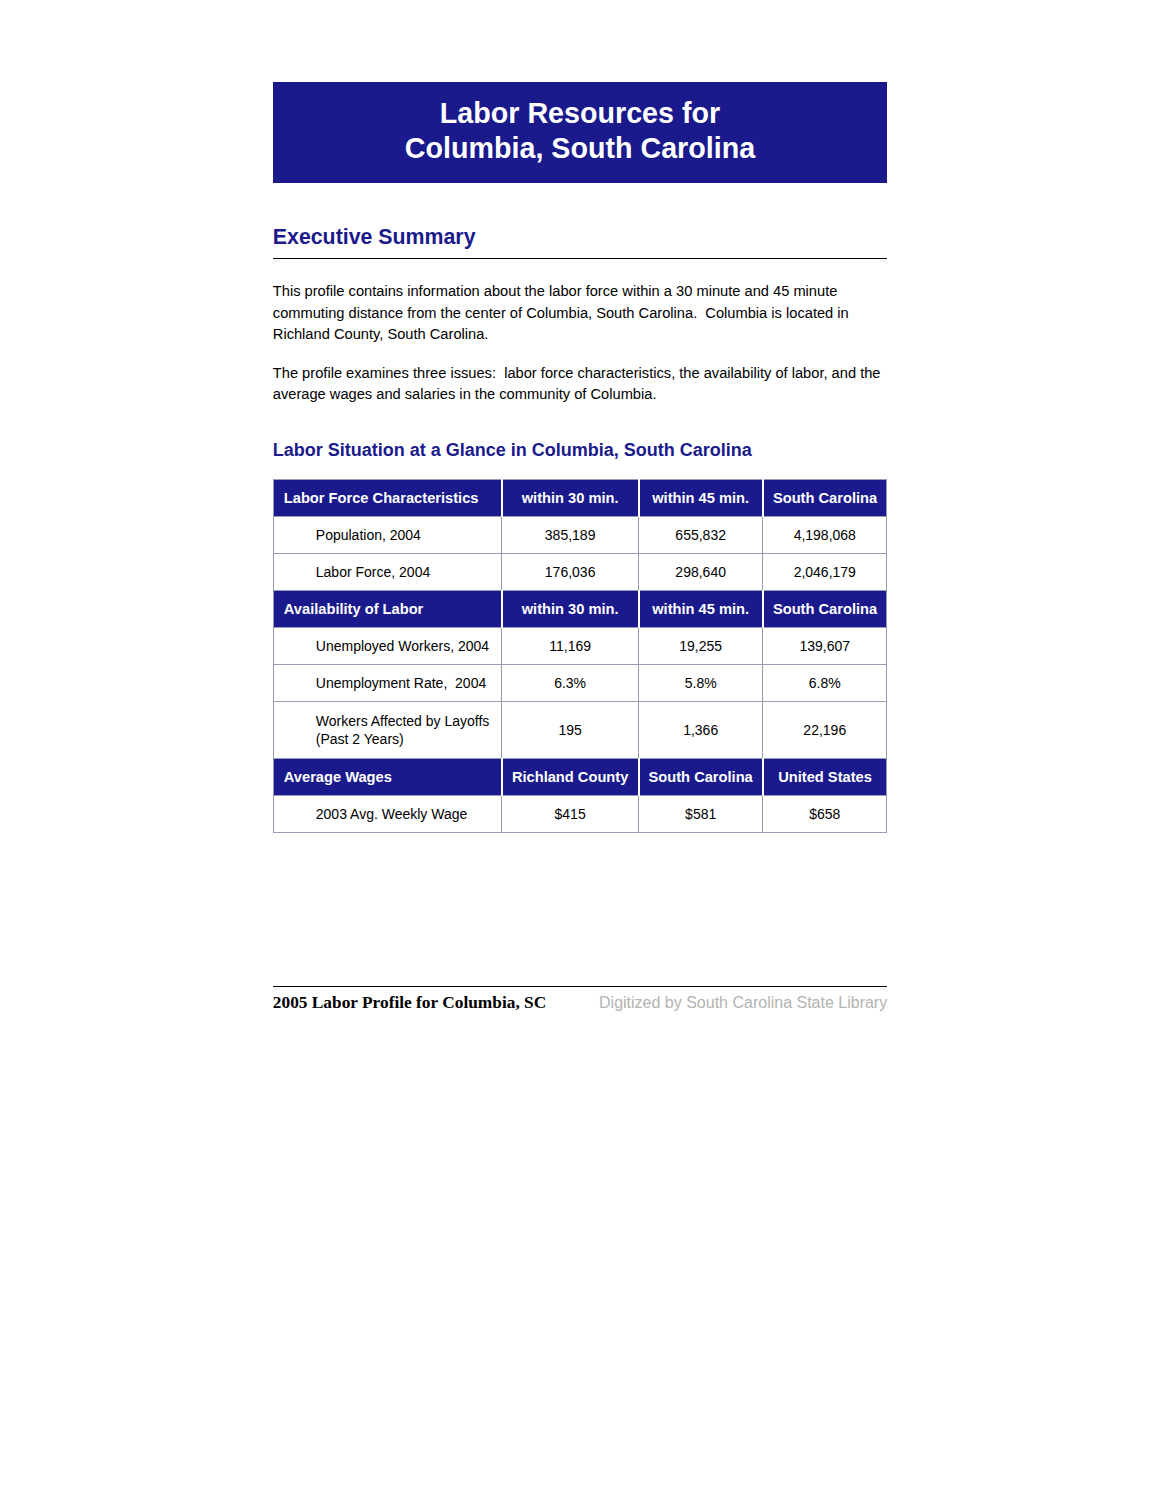Labor Resources for
Columbia, South Carolina
Executive Summary
This profile contains information about the labor force within a 30 minute and 45 minute commuting distance from the center of Columbia, South Carolina. Columbia is located in Richland County, South Carolina.
The profile examines three issues: labor force characteristics, the availability of labor, and the average wages and salaries in the community of Columbia.
Labor Situation at a Glance in Columbia, South Carolina
| Labor Force Characteristics | within 30 min. | within 45 min. | South Carolina |
| --- | --- | --- | --- |
| Population, 2004 | 385,189 | 655,832 | 4,198,068 |
| Labor Force, 2004 | 176,036 | 298,640 | 2,046,179 |
| Availability of Labor | within 30 min. | within 45 min. | South Carolina |
| Unemployed Workers, 2004 | 11,169 | 19,255 | 139,607 |
| Unemployment Rate, 2004 | 6.3% | 5.8% | 6.8% |
| Workers Affected by Layoffs (Past 2 Years) | 195 | 1,366 | 22,196 |
| Average Wages | Richland County | South Carolina | United States |
| 2003 Avg. Weekly Wage | $415 | $581 | $658 |
2005 Labor Profile for Columbia, SC
Digitized by South Carolina State Library